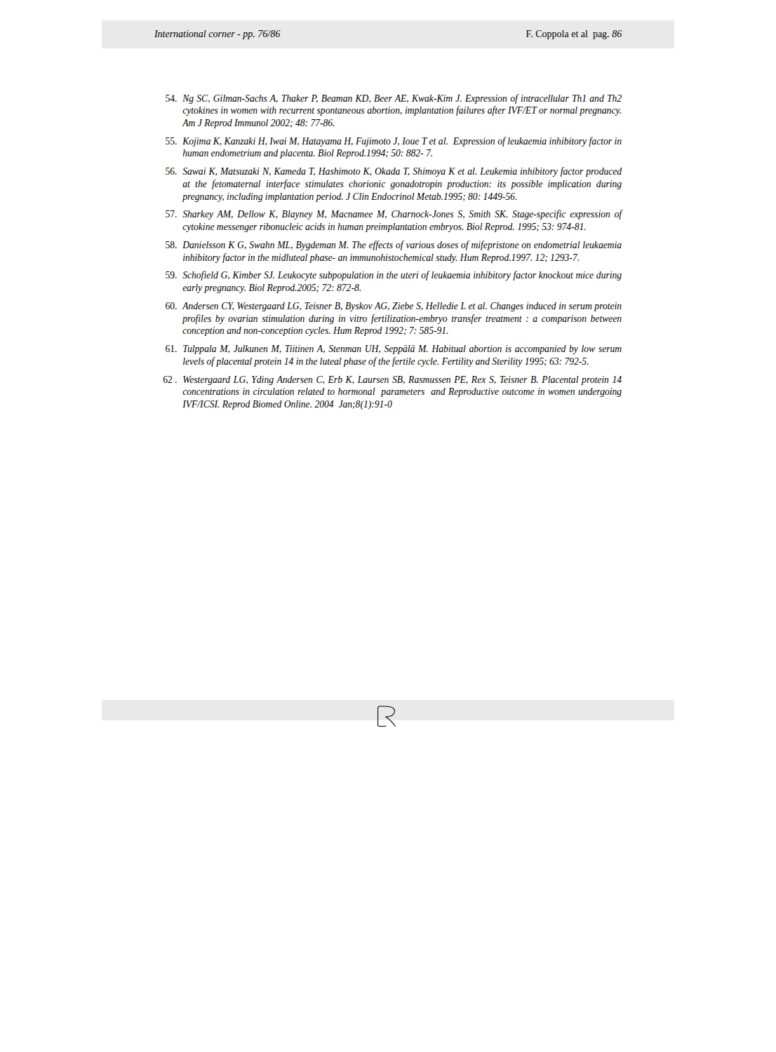International corner - pp. 76/86
F. Coppola et al pag. 86
Ng SC, Gilman-Sachs A, Thaker P, Beaman KD, Beer AE, Kwak-Kim J. Expression of intracellular Th1 and Th2 cytokines in women with recurrent spontaneous abortion, implantation failures after IVF/ET or normal pregnancy. Am J Reprod Immunol 2002; 48: 77-86.
Kojima K, Kanzaki H, Iwai M, Hatayama H, Fujimoto J, Ioue T et al. Expression of leukaemia inhibitory factor in human endometrium and placenta. Biol Reprod.1994; 50: 882- 7.
Sawai K, Matsuzaki N, Kameda T, Hashimoto K, Okada T, Shimoya K et al. Leukemia inhibitory factor produced at the fetomaternal interface stimulates chorionic gonadotropin production: its possible implication during pregnancy, including implantation period. J Clin Endocrinol Metab.1995; 80: 1449-56.
Sharkey AM, Dellow K, Blayney M, Macnamee M, Charnock-Jones S, Smith SK. Stage-specific expression of cytokine messenger ribonucleic acids in human preimplantation embryos. Biol Reprod. 1995; 53: 974-81.
Danielsson K G, Swahn ML, Bygdeman M. The effects of various doses of mifepristone on endometrial leukaemia inhibitory factor in the midluteal phase- an immunohistochemical study. Hum Reprod.1997. 12; 1293-7.
Schofield G, Kimber SJ. Leukocyte subpopulation in the uteri of leukaemia inhibitory factor knockout mice during early pregnancy. Biol Reprod.2005; 72: 872-8.
Andersen CY, Westergaard LG, Teisner B, Byskov AG, Ziebe S, Helledie L et al. Changes induced in serum protein profiles by ovarian stimulation during in vitro fertilization-embryo transfer treatment : a comparison between conception and non-conception cycles. Hum Reprod 1992; 7: 585-91.
Tulppala M, Julkunen M, Tiitinen A, Stenman UH, Seppälä M. Habitual abortion is accompanied by low serum levels of placental protein 14 in the luteal phase of the fertile cycle. Fertility and Sterility 1995; 63: 792-5.
Westergaard LG, Yding Andersen C, Erb K, Laursen SB, Rasmussen PE, Rex S, Teisner B. Placental protein 14 concentrations in circulation related to hormonal parameters and Reproductive outcome in women undergoing IVF/ICSI. Reprod Biomed Online. 2004 Jan;8(1):91-0